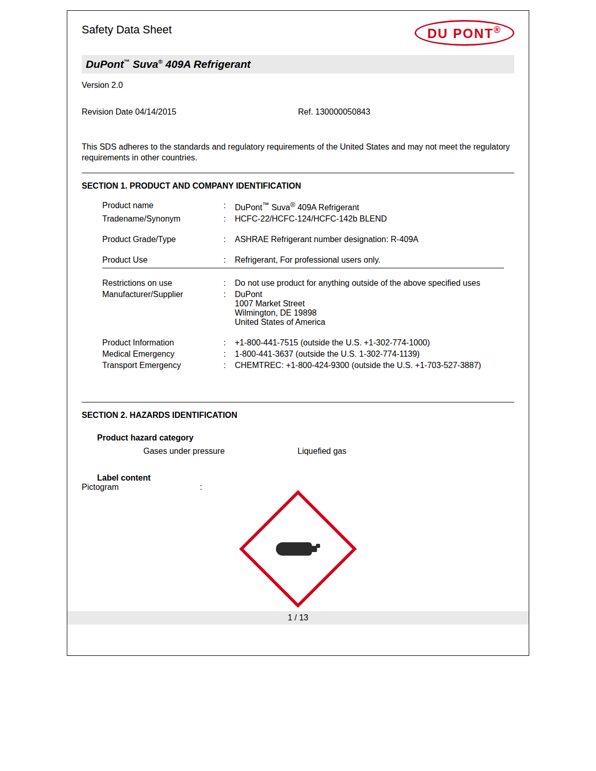Safety Data Sheet
DU PONT®
DuPont™ Suva® 409A Refrigerant
Version 2.0
Revision Date 04/14/2015
Ref. 130000050843
This SDS adheres to the standards and regulatory requirements of the United States and may not meet the regulatory requirements in other countries.
SECTION 1. PRODUCT AND COMPANY IDENTIFICATION
| Product name | : | DuPont ™ Suva ® 409A Refrigerant |
| Tradename/Synonym | : | HCFC-22/HCFC-124/HCFC-142b BLEND |
| Product Grade/Type | : | ASHRAE Refrigerant number designation: R-409A |
| Product Use | : | Refrigerant, For professional users only. |
| Restrictions on use | : | Do not use product for anything outside of the above specified uses |
| Manufacturer/Supplier | : | DuPont 1007 Market Street Wilmington, DE 19898 United States of America |
| Product Information | : | +1-800-441-7515 (outside the U.S. +1-302-774-1000) |
| Medical Emergency | : | 1-800-441-3637 (outside the U.S. 1-302-774-1139) |
| Transport Emergency | : | CHEMTREC: +1-800-424-9300 (outside the U.S. +1-703-527-3887) |
SECTION 2. HAZARDS IDENTIFICATION
Product hazard category
Gases under pressure
Liquefied gas
Label content
Pictogram
:
1 / 13